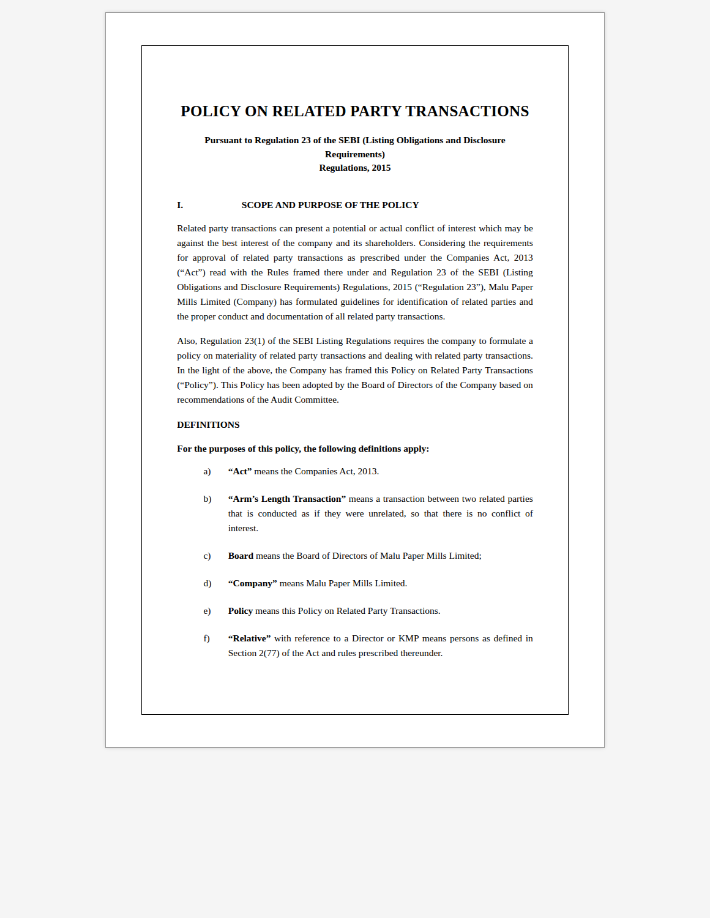POLICY ON RELATED PARTY TRANSACTIONS
Pursuant to Regulation 23 of the SEBI (Listing Obligations and Disclosure Requirements)
Regulations, 2015
I. SCOPE AND PURPOSE OF THE POLICY
Related party transactions can present a potential or actual conflict of interest which may be against the best interest of the company and its shareholders. Considering the requirements for approval of related party transactions as prescribed under the Companies Act, 2013 (“Act”) read with the Rules framed there under and Regulation 23 of the SEBI (Listing Obligations and Disclosure Requirements) Regulations, 2015 (“Regulation 23”), Malu Paper Mills Limited (Company) has formulated guidelines for identification of related parties and the proper conduct and documentation of all related party transactions.
Also, Regulation 23(1) of the SEBI Listing Regulations requires the company to formulate a policy on materiality of related party transactions and dealing with related party transactions. In the light of the above, the Company has framed this Policy on Related Party Transactions (“Policy”). This Policy has been adopted by the Board of Directors of the Company based on recommendations of the Audit Committee.
DEFINITIONS
For the purposes of this policy, the following definitions apply:
“Act” means the Companies Act, 2013.
“Arm’s Length Transaction” means a transaction between two related parties that is conducted as if they were unrelated, so that there is no conflict of interest.
Board means the Board of Directors of Malu Paper Mills Limited;
“Company” means Malu Paper Mills Limited.
Policy means this Policy on Related Party Transactions.
“Relative” with reference to a Director or KMP means persons as defined in Section 2(77) of the Act and rules prescribed thereunder.